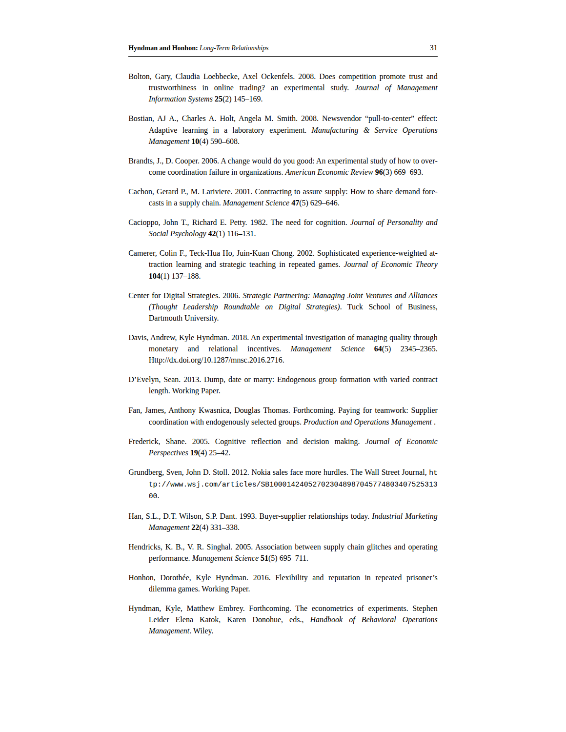Hyndman and Honhon: Long-Term Relationships
31
Bolton, Gary, Claudia Loebbecke, Axel Ockenfels. 2008. Does competition promote trust and trustworthiness in online trading? an experimental study. Journal of Management Information Systems 25(2) 145–169.
Bostian, AJ A., Charles A. Holt, Angela M. Smith. 2008. Newsvendor “pull-to-center” effect: Adaptive learning in a laboratory experiment. Manufacturing & Service Operations Management 10(4) 590–608.
Brandts, J., D. Cooper. 2006. A change would do you good: An experimental study of how to overcome coordination failure in organizations. American Economic Review 96(3) 669–693.
Cachon, Gerard P., M. Lariviere. 2001. Contracting to assure supply: How to share demand forecasts in a supply chain. Management Science 47(5) 629–646.
Cacioppo, John T., Richard E. Petty. 1982. The need for cognition. Journal of Personality and Social Psychology 42(1) 116–131.
Camerer, Colin F., Teck-Hua Ho, Juin-Kuan Chong. 2002. Sophisticated experience-weighted attraction learning and strategic teaching in repeated games. Journal of Economic Theory 104(1) 137–188.
Center for Digital Strategies. 2006. Strategic Partnering: Managing Joint Ventures and Alliances (Thought Leadership Roundtable on Digital Strategies). Tuck School of Business, Dartmouth University.
Davis, Andrew, Kyle Hyndman. 2018. An experimental investigation of managing quality through monetary and relational incentives. Management Science 64(5) 2345–2365. Http://dx.doi.org/10.1287/mnsc.2016.2716.
D’Evelyn, Sean. 2013. Dump, date or marry: Endogenous group formation with varied contract length. Working Paper.
Fan, James, Anthony Kwasnica, Douglas Thomas. Forthcoming. Paying for teamwork: Supplier coordination with endogenously selected groups. Production and Operations Management .
Frederick, Shane. 2005. Cognitive reflection and decision making. Journal of Economic Perspectives 19(4) 25–42.
Grundberg, Sven, John D. Stoll. 2012. Nokia sales face more hurdles. The Wall Street Journal, http://www.wsj.com/articles/SB10001424052702304898704577480340752531300.
Han, S.L., D.T. Wilson, S.P. Dant. 1993. Buyer-supplier relationships today. Industrial Marketing Management 22(4) 331–338.
Hendricks, K. B., V. R. Singhal. 2005. Association between supply chain glitches and operating performance. Management Science 51(5) 695–711.
Honhon, Dorothée, Kyle Hyndman. 2016. Flexibility and reputation in repeated prisoner’s dilemma games. Working Paper.
Hyndman, Kyle, Matthew Embrey. Forthcoming. The econometrics of experiments. Stephen Leider Elena Katok, Karen Donohue, eds., Handbook of Behavioral Operations Management. Wiley.